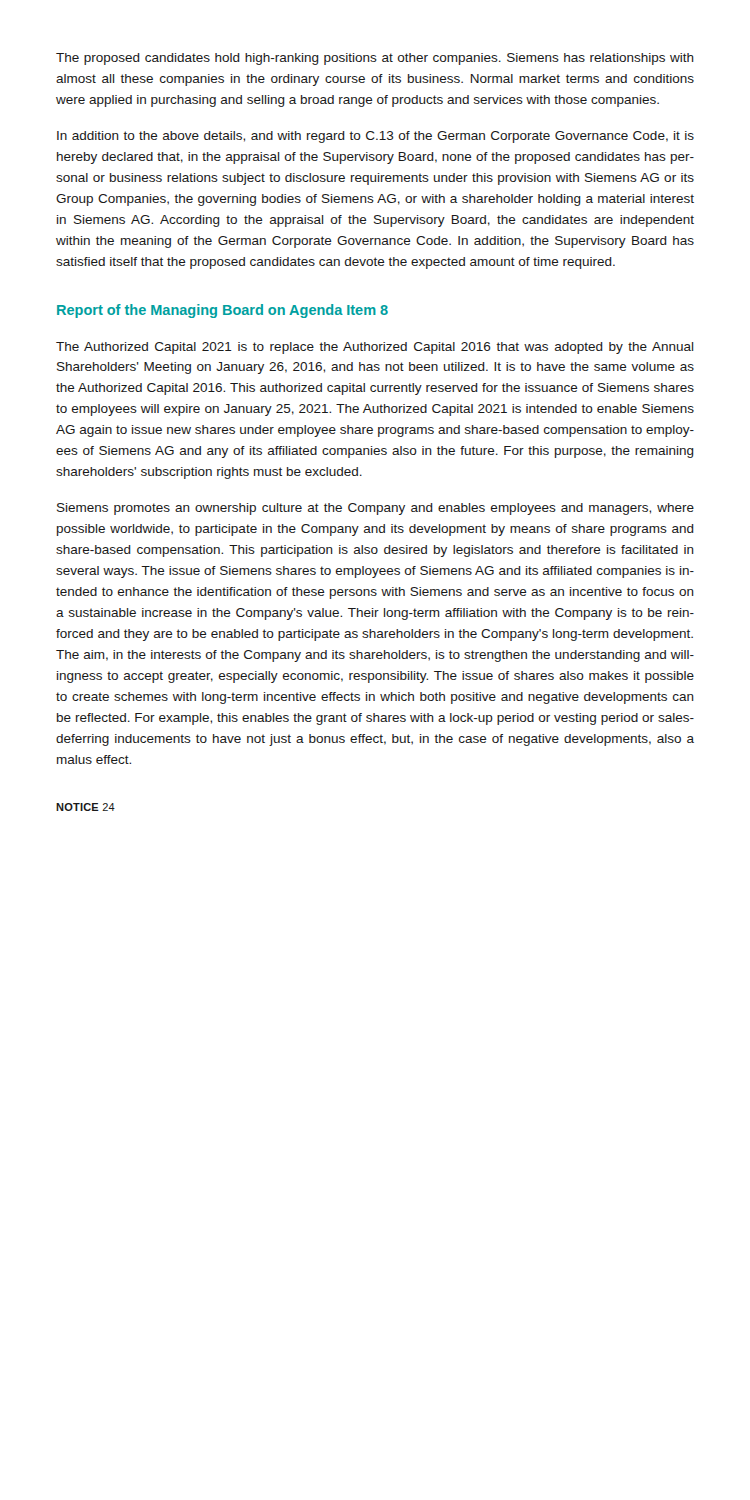The proposed candidates hold high-ranking positions at other companies. Siemens has relationships with almost all these companies in the ordinary course of its business. Normal market terms and conditions were applied in purchasing and selling a broad range of products and services with those companies.
In addition to the above details, and with regard to C.13 of the German Corporate Governance Code, it is hereby declared that, in the appraisal of the Supervisory Board, none of the proposed candidates has personal or business relations subject to disclosure requirements under this provision with Siemens AG or its Group Companies, the governing bodies of Siemens AG, or with a shareholder holding a material interest in Siemens AG. According to the appraisal of the Supervisory Board, the candidates are independent within the meaning of the German Corporate Governance Code. In addition, the Supervisory Board has satisfied itself that the proposed candidates can devote the expected amount of time required.
Report of the Managing Board on Agenda Item 8
The Authorized Capital 2021 is to replace the Authorized Capital 2016 that was adopted by the Annual Shareholders' Meeting on January 26, 2016, and has not been utilized. It is to have the same volume as the Authorized Capital 2016. This authorized capital currently reserved for the issuance of Siemens shares to employees will expire on January 25, 2021. The Authorized Capital 2021 is intended to enable Siemens AG again to issue new shares under employee share programs and share-based compensation to employees of Siemens AG and any of its affiliated companies also in the future. For this purpose, the remaining shareholders' subscription rights must be excluded.
Siemens promotes an ownership culture at the Company and enables employees and managers, where possible worldwide, to participate in the Company and its development by means of share programs and share-based compensation. This participation is also desired by legislators and therefore is facilitated in several ways. The issue of Siemens shares to employees of Siemens AG and its affiliated companies is intended to enhance the identification of these persons with Siemens and serve as an incentive to focus on a sustainable increase in the Company's value. Their long-term affiliation with the Company is to be reinforced and they are to be enabled to participate as shareholders in the Company's long-term development. The aim, in the interests of the Company and its shareholders, is to strengthen the understanding and willingness to accept greater, especially economic, responsibility. The issue of shares also makes it possible to create schemes with long-term incentive effects in which both positive and negative developments can be reflected. For example, this enables the grant of shares with a lock-up period or vesting period or sales-deferring inducements to have not just a bonus effect, but, in the case of negative developments, also a malus effect.
Notice 24